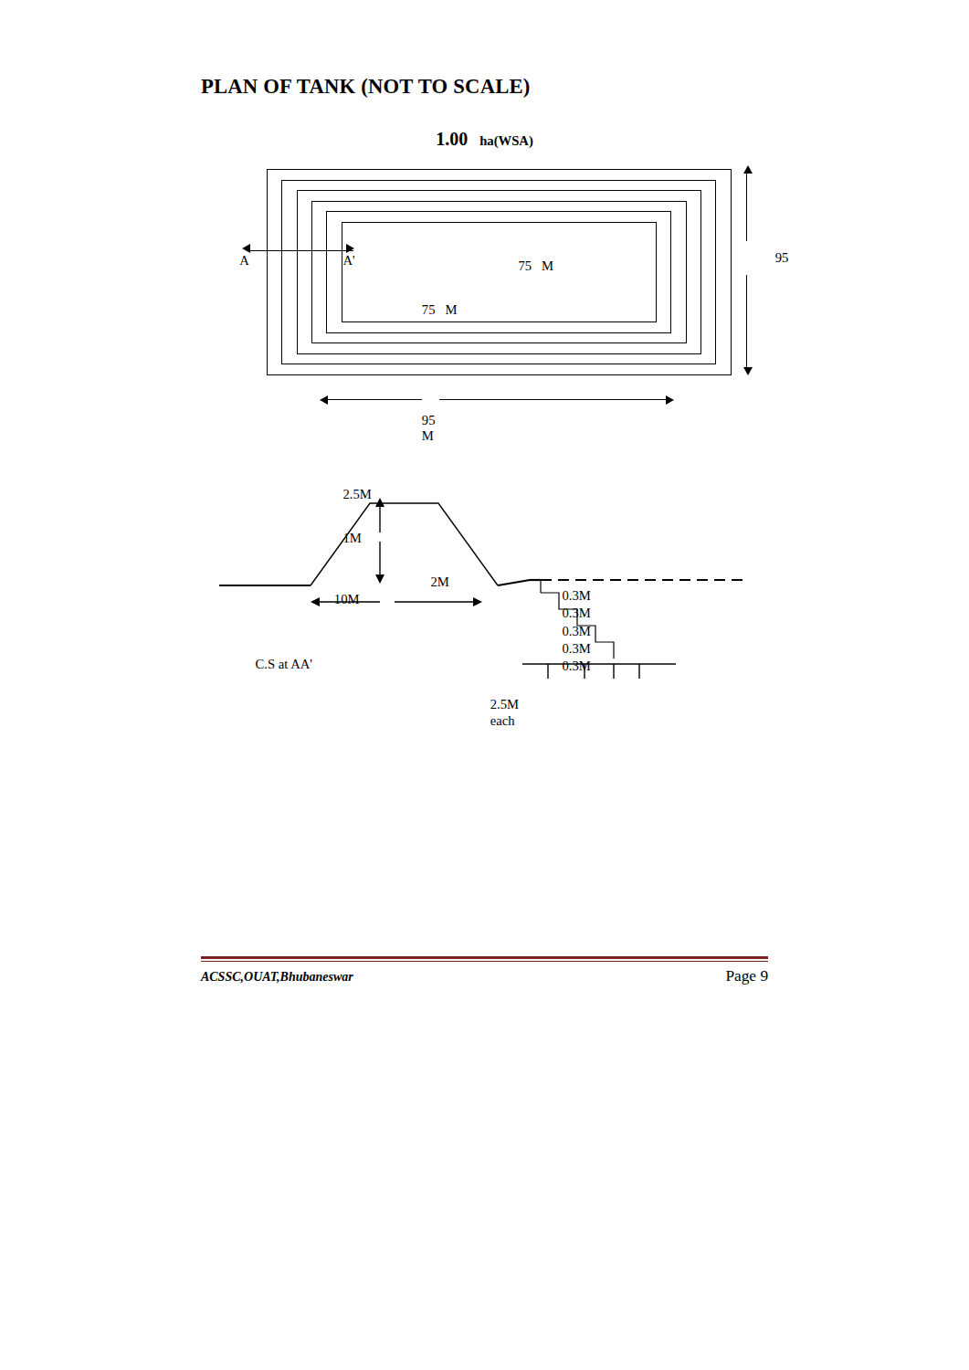PLAN OF TANK (NOT TO SCALE)
1.00 ha(WSA)
A A' 75 M 75 M
95
95
M
2.5M 1M 10M 2M 0.3M 0.3M 0.3M 0.3M 0.3M C.S at AA' 2.5M
each
ACSSC,OUAT,Bhubaneswar Page 9